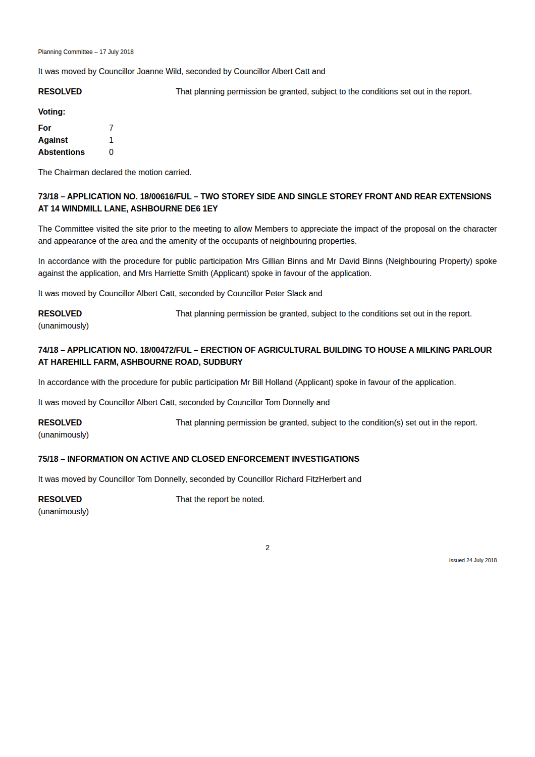Planning Committee – 17 July 2018
It was moved by Councillor Joanne Wild, seconded by Councillor Albert Catt and
RESOLVED
That planning permission be granted, subject to the conditions set out in the report.
Voting:
| For | 7 |
| Against | 1 |
| Abstentions | 0 |
The Chairman declared the motion carried.
73/18 – APPLICATION NO. 18/00616/FUL – TWO STOREY SIDE AND SINGLE STOREY FRONT AND REAR EXTENSIONS AT 14 WINDMILL LANE, ASHBOURNE DE6 1EY
The Committee visited the site prior to the meeting to allow Members to appreciate the impact of the proposal on the character and appearance of the area and the amenity of the occupants of neighbouring properties.
In accordance with the procedure for public participation Mrs Gillian Binns and Mr David Binns (Neighbouring Property) spoke against the application, and Mrs Harriette Smith (Applicant) spoke in favour of the application.
It was moved by Councillor Albert Catt, seconded by Councillor Peter Slack and
RESOLVED(unanimously)
That planning permission be granted, subject to the conditions set out in the report.
74/18 – APPLICATION NO. 18/00472/FUL – ERECTION OF AGRICULTURAL BUILDING TO HOUSE A MILKING PARLOUR AT HAREHILL FARM, ASHBOURNE ROAD, SUDBURY
In accordance with the procedure for public participation Mr Bill Holland (Applicant) spoke in favour of the application.
It was moved by Councillor Albert Catt, seconded by Councillor Tom Donnelly and
RESOLVED(unanimously)
That planning permission be granted, subject to the condition(s) set out in the report.
75/18 – INFORMATION ON ACTIVE AND CLOSED ENFORCEMENT INVESTIGATIONS
It was moved by Councillor Tom Donnelly, seconded by Councillor Richard FitzHerbert and
RESOLVED(unanimously)
That the report be noted.
2
Issued 24 July 2018